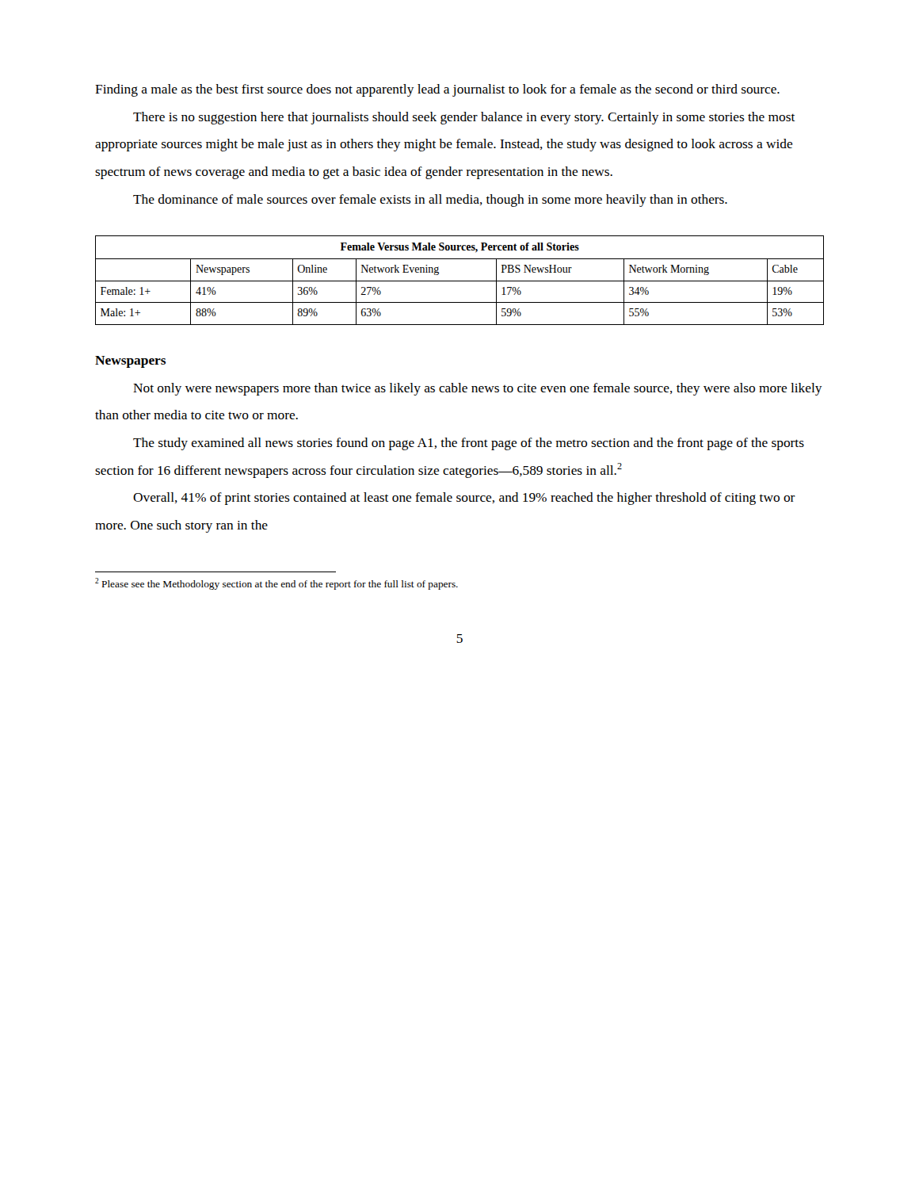Finding a male as the best first source does not apparently lead a journalist to look for a female as the second or third source.
There is no suggestion here that journalists should seek gender balance in every story. Certainly in some stories the most appropriate sources might be male just as in others they might be female. Instead, the study was designed to look across a wide spectrum of news coverage and media to get a basic idea of gender representation in the news.
The dominance of male sources over female exists in all media, though in some more heavily than in others.
Female Versus Male Sources, Percent of all Stories
| | Newspapers | Online | Network Evening | PBS NewsHour | Network Morning | Cable |
| --- | --- | --- | --- | --- | --- | --- |
| Female: 1+ | 41% | 36% | 27% | 17% | 34% | 19% |
| Male: 1+ | 88% | 89% | 63% | 59% | 55% | 53% |
Newspapers
Not only were newspapers more than twice as likely as cable news to cite even one female source, they were also more likely than other media to cite two or more.
The study examined all news stories found on page A1, the front page of the metro section and the front page of the sports section for 16 different newspapers across four circulation size categories—6,589 stories in all.2
Overall, 41% of print stories contained at least one female source, and 19% reached the higher threshold of citing two or more. One such story ran in the
2 Please see the Methodology section at the end of the report for the full list of papers.
5